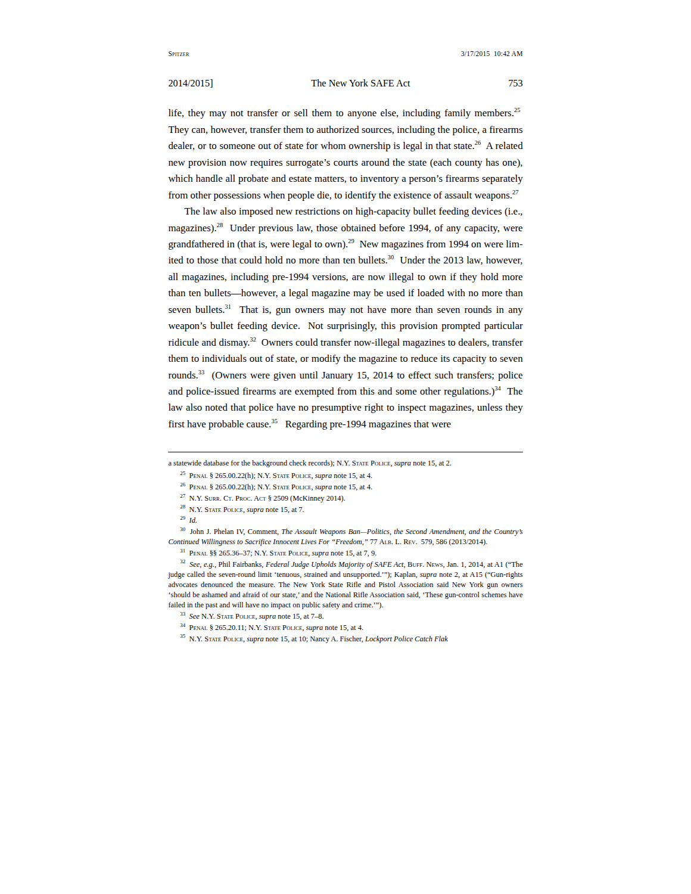Spitzer 3/17/2015 10:42 AM
2014/2015] The New York SAFE Act 753
life, they may not transfer or sell them to anyone else, including family members.25 They can, however, transfer them to authorized sources, including the police, a firearms dealer, or to someone out of state for whom ownership is legal in that state.26 A related new provision now requires surrogate’s courts around the state (each county has one), which handle all probate and estate matters, to inventory a person’s firearms separately from other possessions when people die, to identify the existence of assault weapons.27
The law also imposed new restrictions on high-capacity bullet feeding devices (i.e., magazines).28 Under previous law, those obtained before 1994, of any capacity, were grandfathered in (that is, were legal to own).29 New magazines from 1994 on were limited to those that could hold no more than ten bullets.30 Under the 2013 law, however, all magazines, including pre-1994 versions, are now illegal to own if they hold more than ten bullets—however, a legal magazine may be used if loaded with no more than seven bullets.31 That is, gun owners may not have more than seven rounds in any weapon’s bullet feeding device. Not surprisingly, this provision prompted particular ridicule and dismay.32 Owners could transfer now-illegal magazines to dealers, transfer them to individuals out of state, or modify the magazine to reduce its capacity to seven rounds.33 (Owners were given until January 15, 2014 to effect such transfers; police and police-issued firearms are exempted from this and some other regulations.)34 The law also noted that police have no presumptive right to inspect magazines, unless they first have probable cause.35 Regarding pre-1994 magazines that were
a statewide database for the background check records); N.Y. State Police, supra note 15, at 2.
25 Penal § 265.00.22(h); N.Y. State Police, supra note 15, at 4.
26 Penal § 265.00.22(h); N.Y. State Police, supra note 15, at 4.
27 N.Y. Surr. Ct. Proc. Act § 2509 (McKinney 2014).
28 N.Y. State Police, supra note 15, at 7.
29 Id.
30 John J. Phelan IV, Comment, The Assault Weapons Ban—Politics, the Second Amendment, and the Country’s Continued Willingness to Sacrifice Innocent Lives For “Freedom,” 77 Alb. L. Rev. 579, 586 (2013/2014).
31 Penal §§ 265.36–37; N.Y. State Police, supra note 15, at 7, 9.
32 See, e.g., Phil Fairbanks, Federal Judge Upholds Majority of SAFE Act, Buff. News, Jan. 1, 2014, at A1 (“The judge called the seven-round limit ‘tenuous, strained and unsupported.’”); Kaplan, supra note 2, at A15 (“Gun-rights advocates denounced the measure. The New York State Rifle and Pistol Association said New York gun owners ‘should be ashamed and afraid of our state,’ and the National Rifle Association said, ‘These gun-control schemes have failed in the past and will have no impact on public safety and crime.’”).
33 See N.Y. State Police, supra note 15, at 7–8.
34 Penal § 265.20.11; N.Y. State Police, supra note 15, at 4.
35 N.Y. State Police, supra note 15, at 10; Nancy A. Fischer, Lockport Police Catch Flak